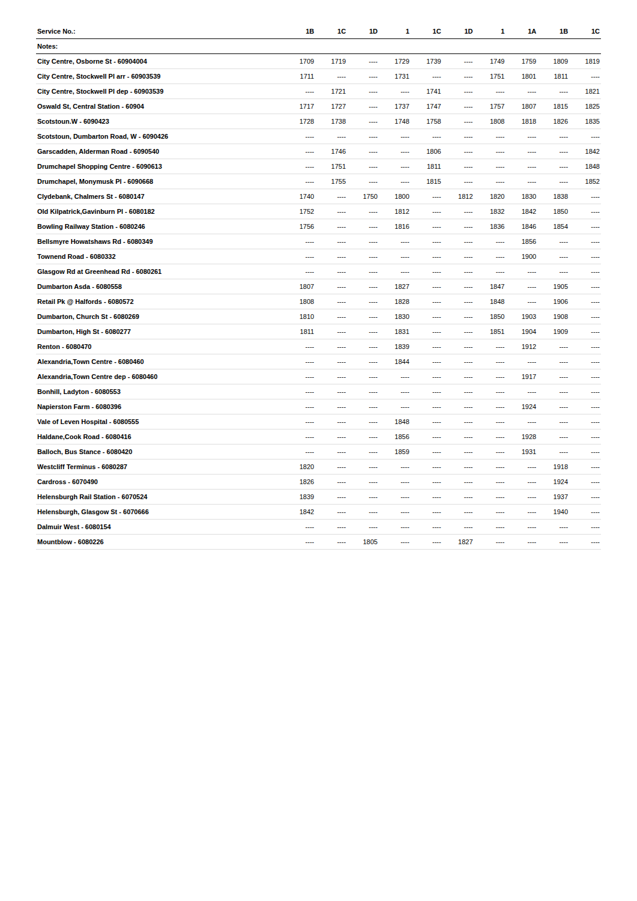Service timetable
| Service No.: | 1B | 1C | 1D | 1 | 1C | 1D | 1 | 1A | 1B | 1C |
| --- | --- | --- | --- | --- | --- | --- | --- | --- | --- | --- |
| Notes: | | | | | | | | | | |
| City Centre, Osborne St - 60904004 | 1709 | 1719 | ---- | 1729 | 1739 | ---- | 1749 | 1759 | 1809 | 1819 |
| City Centre, Stockwell Pl arr - 60903539 | 1711 | ---- | ---- | 1731 | ---- | ---- | 1751 | 1801 | 1811 | ---- |
| City Centre, Stockwell Pl dep - 60903539 | ---- | 1721 | ---- | ---- | 1741 | ---- | ---- | ---- | ---- | 1821 |
| Oswald St, Central Station - 60904 | 1717 | 1727 | ---- | 1737 | 1747 | ---- | 1757 | 1807 | 1815 | 1825 |
| Scotstoun.W - 6090423 | 1728 | 1738 | ---- | 1748 | 1758 | ---- | 1808 | 1818 | 1826 | 1835 |
| Scotstoun, Dumbarton Road, W - 6090426 | ---- | ---- | ---- | ---- | ---- | ---- | ---- | ---- | ---- | ---- |
| Garscadden, Alderman Road - 6090540 | ---- | 1746 | ---- | ---- | 1806 | ---- | ---- | ---- | ---- | 1842 |
| Drumchapel Shopping Centre - 6090613 | ---- | 1751 | ---- | ---- | 1811 | ---- | ---- | ---- | ---- | 1848 |
| Drumchapel, Monymusk Pl - 6090668 | ---- | 1755 | ---- | ---- | 1815 | ---- | ---- | ---- | ---- | 1852 |
| Clydebank, Chalmers St - 6080147 | 1740 | ---- | 1750 | 1800 | ---- | 1812 | 1820 | 1830 | 1838 | ---- |
| Old Kilpatrick,Gavinburn Pl - 6080182 | 1752 | ---- | ---- | 1812 | ---- | ---- | 1832 | 1842 | 1850 | ---- |
| Bowling Railway Station - 6080246 | 1756 | ---- | ---- | 1816 | ---- | ---- | 1836 | 1846 | 1854 | ---- |
| Bellsmyre Howatshaws Rd - 6080349 | ---- | ---- | ---- | ---- | ---- | ---- | ---- | 1856 | ---- | ---- |
| Townend Road - 6080332 | ---- | ---- | ---- | ---- | ---- | ---- | ---- | 1900 | ---- | ---- |
| Glasgow Rd at Greenhead Rd - 6080261 | ---- | ---- | ---- | ---- | ---- | ---- | ---- | ---- | ---- | ---- |
| Dumbarton Asda - 6080558 | 1807 | ---- | ---- | 1827 | ---- | ---- | 1847 | ---- | 1905 | ---- |
| Retail Pk @ Halfords - 6080572 | 1808 | ---- | ---- | 1828 | ---- | ---- | 1848 | ---- | 1906 | ---- |
| Dumbarton, Church St - 6080269 | 1810 | ---- | ---- | 1830 | ---- | ---- | 1850 | 1903 | 1908 | ---- |
| Dumbarton, High St - 6080277 | 1811 | ---- | ---- | 1831 | ---- | ---- | 1851 | 1904 | 1909 | ---- |
| Renton - 6080470 | ---- | ---- | ---- | 1839 | ---- | ---- | ---- | 1912 | ---- | ---- |
| Alexandria,Town Centre - 6080460 | ---- | ---- | ---- | 1844 | ---- | ---- | ---- | ---- | ---- | ---- |
| Alexandria,Town Centre dep - 6080460 | ---- | ---- | ---- | ---- | ---- | ---- | ---- | 1917 | ---- | ---- |
| Bonhill, Ladyton - 6080553 | ---- | ---- | ---- | ---- | ---- | ---- | ---- | ---- | ---- | ---- |
| Napierston Farm - 6080396 | ---- | ---- | ---- | ---- | ---- | ---- | ---- | 1924 | ---- | ---- |
| Vale of Leven Hospital - 6080555 | ---- | ---- | ---- | 1848 | ---- | ---- | ---- | ---- | ---- | ---- |
| Haldane,Cook Road - 6080416 | ---- | ---- | ---- | 1856 | ---- | ---- | ---- | 1928 | ---- | ---- |
| Balloch, Bus Stance - 6080420 | ---- | ---- | ---- | 1859 | ---- | ---- | ---- | 1931 | ---- | ---- |
| Westcliff Terminus - 6080287 | 1820 | ---- | ---- | ---- | ---- | ---- | ---- | ---- | 1918 | ---- |
| Cardross - 6070490 | 1826 | ---- | ---- | ---- | ---- | ---- | ---- | ---- | 1924 | ---- |
| Helensburgh Rail Station - 6070524 | 1839 | ---- | ---- | ---- | ---- | ---- | ---- | ---- | 1937 | ---- |
| Helensburgh, Glasgow St - 6070666 | 1842 | ---- | ---- | ---- | ---- | ---- | ---- | ---- | 1940 | ---- |
| Dalmuir West - 6080154 | ---- | ---- | ---- | ---- | ---- | ---- | ---- | ---- | ---- | ---- |
| Mountblow - 6080226 | ---- | ---- | 1805 | ---- | ---- | 1827 | ---- | ---- | ---- | ---- |